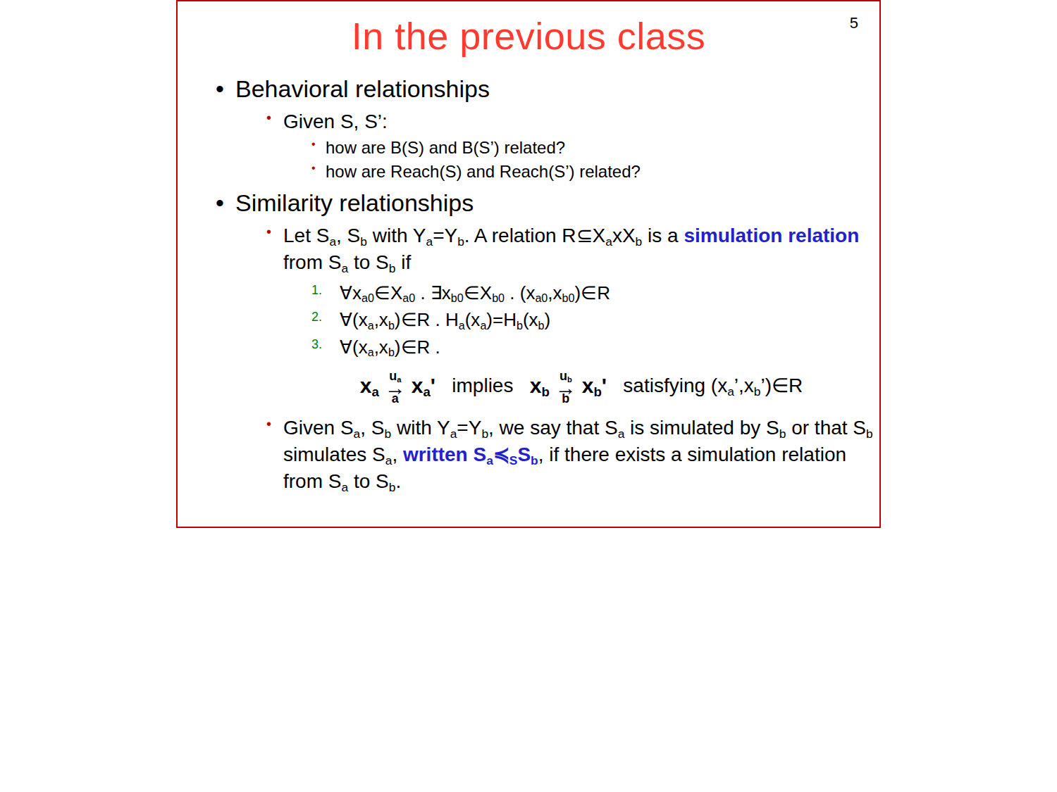5
In the previous class
Behavioral relationships
Given S, S’:
how are B(S) and B(S’) related?
how are Reach(S) and Reach(S’) related?
Similarity relationships
Let Sa, Sb with Ya=Yb. A relation R⊆XaxXb is a simulation relation from Sa to Sb if
∀xa0∈Xa0 . ∃xb0∈Xb0 . (xa0,xb0)∈R
∀(xa,xb)∈R . Ha(xa)=Hb(xb)
∀(xa,xb)∈R .
xa ua→a xa' implies xb ub→b xb' satisfying (xa’,xb’)∈R
Given Sa, Sb with Ya=Yb, we say that Sa is simulated by Sb or that Sb simulates Sa, written Sa≼SSb, if there exists a simulation relation from Sa to Sb.